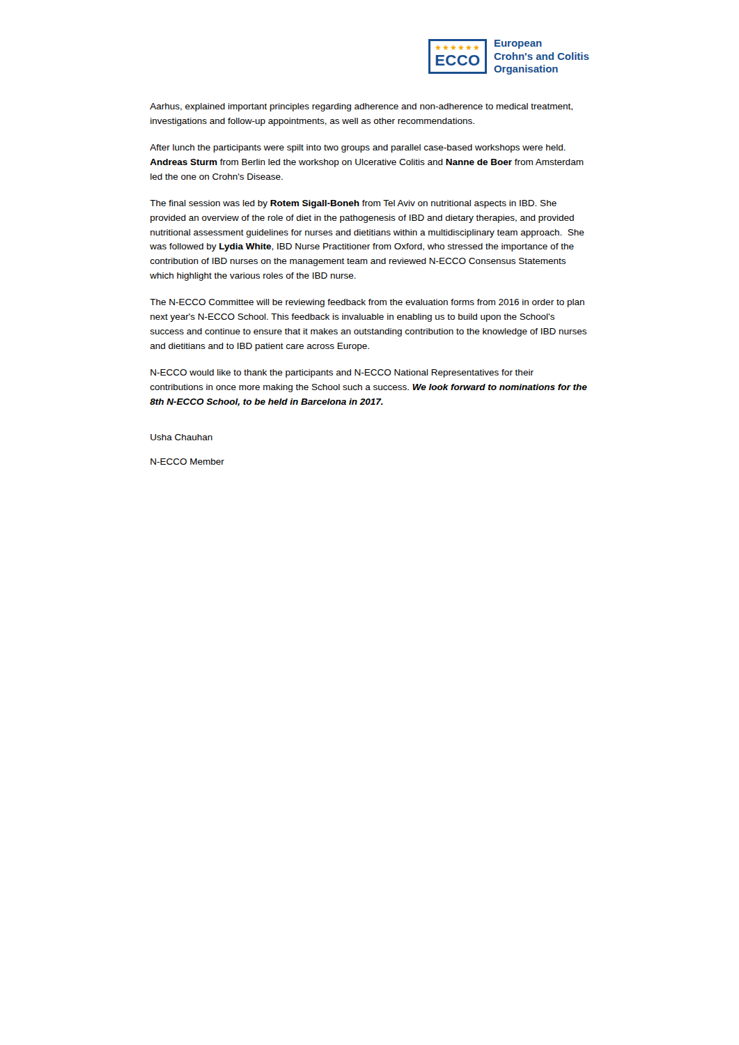★★★★★★ ECCO
European
Crohn's and Colitis
Organisation
Aarhus, explained important principles regarding adherence and non-adherence to medical treatment, investigations and follow-up appointments, as well as other recommendations.
After lunch the participants were spilt into two groups and parallel case-based workshops were held. Andreas Sturm from Berlin led the workshop on Ulcerative Colitis and Nanne de Boer from Amsterdam led the one on Crohn's Disease.
The final session was led by Rotem Sigall-Boneh from Tel Aviv on nutritional aspects in IBD. She provided an overview of the role of diet in the pathogenesis of IBD and dietary therapies, and provided nutritional assessment guidelines for nurses and dietitians within a multidisciplinary team approach. She was followed by Lydia White, IBD Nurse Practitioner from Oxford, who stressed the importance of the contribution of IBD nurses on the management team and reviewed N-ECCO Consensus Statements which highlight the various roles of the IBD nurse.
The N-ECCO Committee will be reviewing feedback from the evaluation forms from 2016 in order to plan next year's N-ECCO School. This feedback is invaluable in enabling us to build upon the School's success and continue to ensure that it makes an outstanding contribution to the knowledge of IBD nurses and dietitians and to IBD patient care across Europe.
N-ECCO would like to thank the participants and N-ECCO National Representatives for their contributions in once more making the School such a success. We look forward to nominations for the 8th N-ECCO School, to be held in Barcelona in 2017.
Usha Chauhan
N-ECCO Member